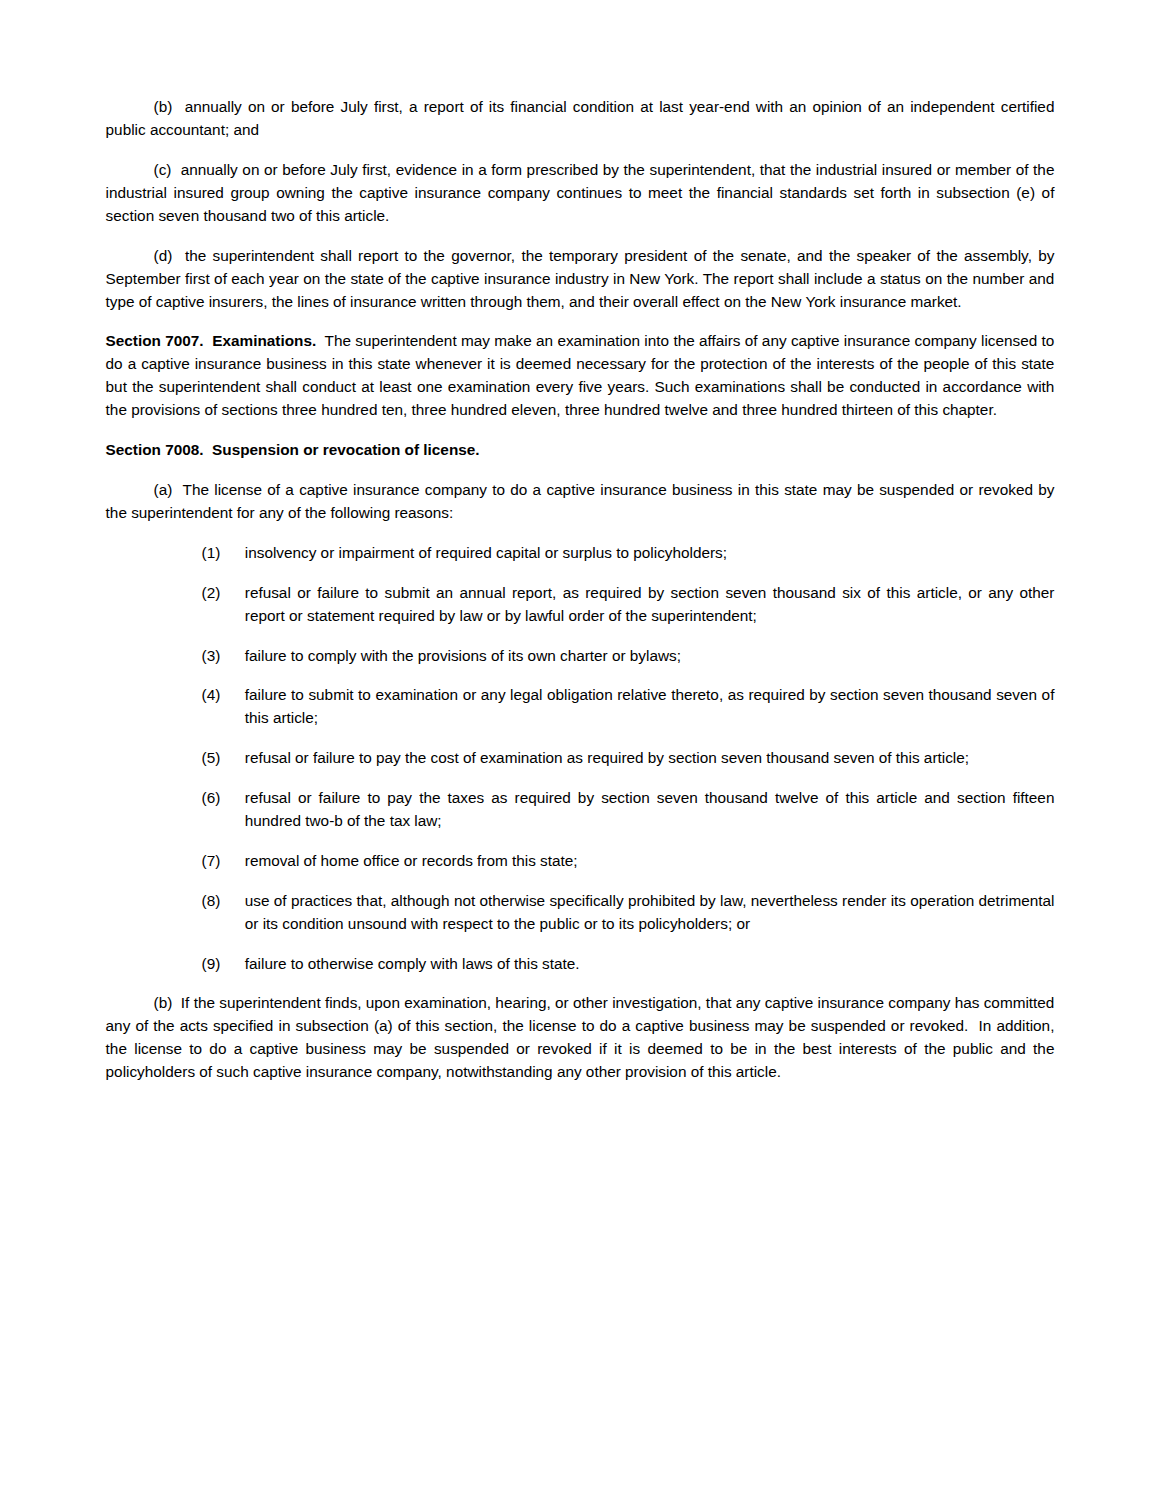(b) annually on or before July first, a report of its financial condition at last year-end with an opinion of an independent certified public accountant; and
(c) annually on or before July first, evidence in a form prescribed by the superintendent, that the industrial insured or member of the industrial insured group owning the captive insurance company continues to meet the financial standards set forth in subsection (e) of section seven thousand two of this article.
(d) the superintendent shall report to the governor, the temporary president of the senate, and the speaker of the assembly, by September first of each year on the state of the captive insurance industry in New York. The report shall include a status on the number and type of captive insurers, the lines of insurance written through them, and their overall effect on the New York insurance market.
Section 7007. Examinations. The superintendent may make an examination into the affairs of any captive insurance company licensed to do a captive insurance business in this state whenever it is deemed necessary for the protection of the interests of the people of this state but the superintendent shall conduct at least one examination every five years. Such examinations shall be conducted in accordance with the provisions of sections three hundred ten, three hundred eleven, three hundred twelve and three hundred thirteen of this chapter.
Section 7008. Suspension or revocation of license.
(a) The license of a captive insurance company to do a captive insurance business in this state may be suspended or revoked by the superintendent for any of the following reasons:
(1) insolvency or impairment of required capital or surplus to policyholders;
(2) refusal or failure to submit an annual report, as required by section seven thousand six of this article, or any other report or statement required by law or by lawful order of the superintendent;
(3) failure to comply with the provisions of its own charter or bylaws;
(4) failure to submit to examination or any legal obligation relative thereto, as required by section seven thousand seven of this article;
(5) refusal or failure to pay the cost of examination as required by section seven thousand seven of this article;
(6) refusal or failure to pay the taxes as required by section seven thousand twelve of this article and section fifteen hundred two-b of the tax law;
(7) removal of home office or records from this state;
(8) use of practices that, although not otherwise specifically prohibited by law, nevertheless render its operation detrimental or its condition unsound with respect to the public or to its policyholders; or
(9) failure to otherwise comply with laws of this state.
(b) If the superintendent finds, upon examination, hearing, or other investigation, that any captive insurance company has committed any of the acts specified in subsection (a) of this section, the license to do a captive business may be suspended or revoked. In addition, the license to do a captive business may be suspended or revoked if it is deemed to be in the best interests of the public and the policyholders of such captive insurance company, notwithstanding any other provision of this article.